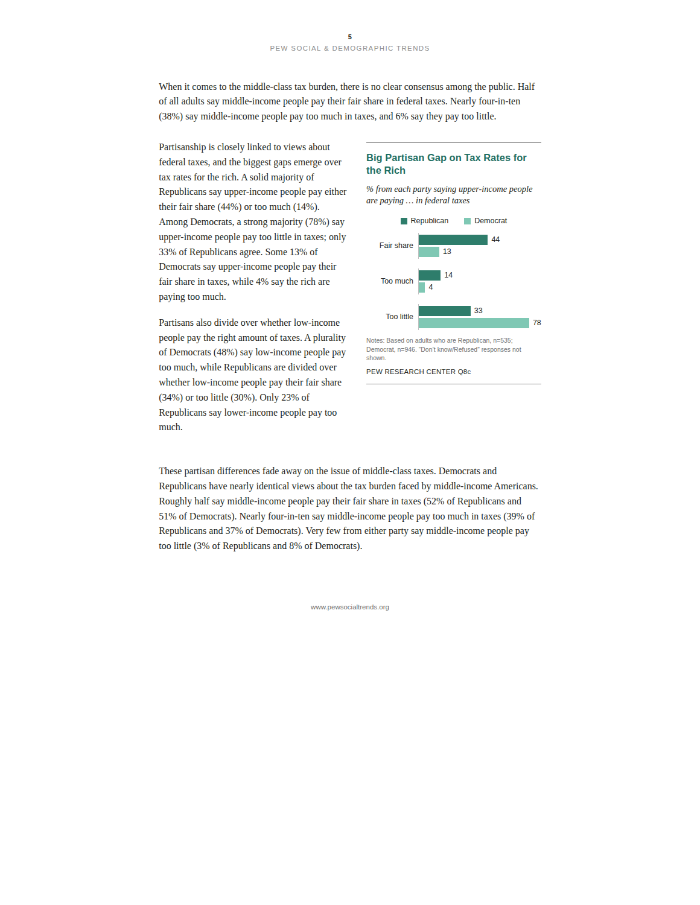5
Pew Social & Demographic Trends
When it comes to the middle-class tax burden, there is no clear consensus among the public. Half of all adults say middle-income people pay their fair share in federal taxes. Nearly four-in-ten (38%) say middle-income people pay too much in taxes, and 6% say they pay too little.
Partisanship is closely linked to views about federal taxes, and the biggest gaps emerge over tax rates for the rich. A solid majority of Republicans say upper-income people pay either their fair share (44%) or too much (14%). Among Democrats, a strong majority (78%) say upper-income people pay too little in taxes; only 33% of Republicans agree. Some 13% of Democrats say upper-income people pay their fair share in taxes, while 4% say the rich are paying too much.
Partisans also divide over whether low-income people pay the right amount of taxes. A plurality of Democrats (48%) say low-income people pay too much, while Republicans are divided over whether low-income people pay their fair share (34%) or too little (30%). Only 23% of Republicans say lower-income people pay too much.
Big Partisan Gap on Tax Rates for the Rich
% from each party saying upper-income people are paying … in federal taxes
Republican Democrat
Fair share
44
13
Too much
14
4
Too little
33
78
Notes: Based on adults who are Republican, n=535; Democrat, n=946. “Don’t know/Refused” responses not shown.
PEW RESEARCH CENTER Q8c
These partisan differences fade away on the issue of middle-class taxes. Democrats and Republicans have nearly identical views about the tax burden faced by middle-income Americans. Roughly half say middle-income people pay their fair share in taxes (52% of Republicans and 51% of Democrats). Nearly four-in-ten say middle-income people pay too much in taxes (39% of Republicans and 37% of Democrats). Very few from either party say middle-income people pay too little (3% of Republicans and 8% of Democrats).
www.pewsocialtrends.org